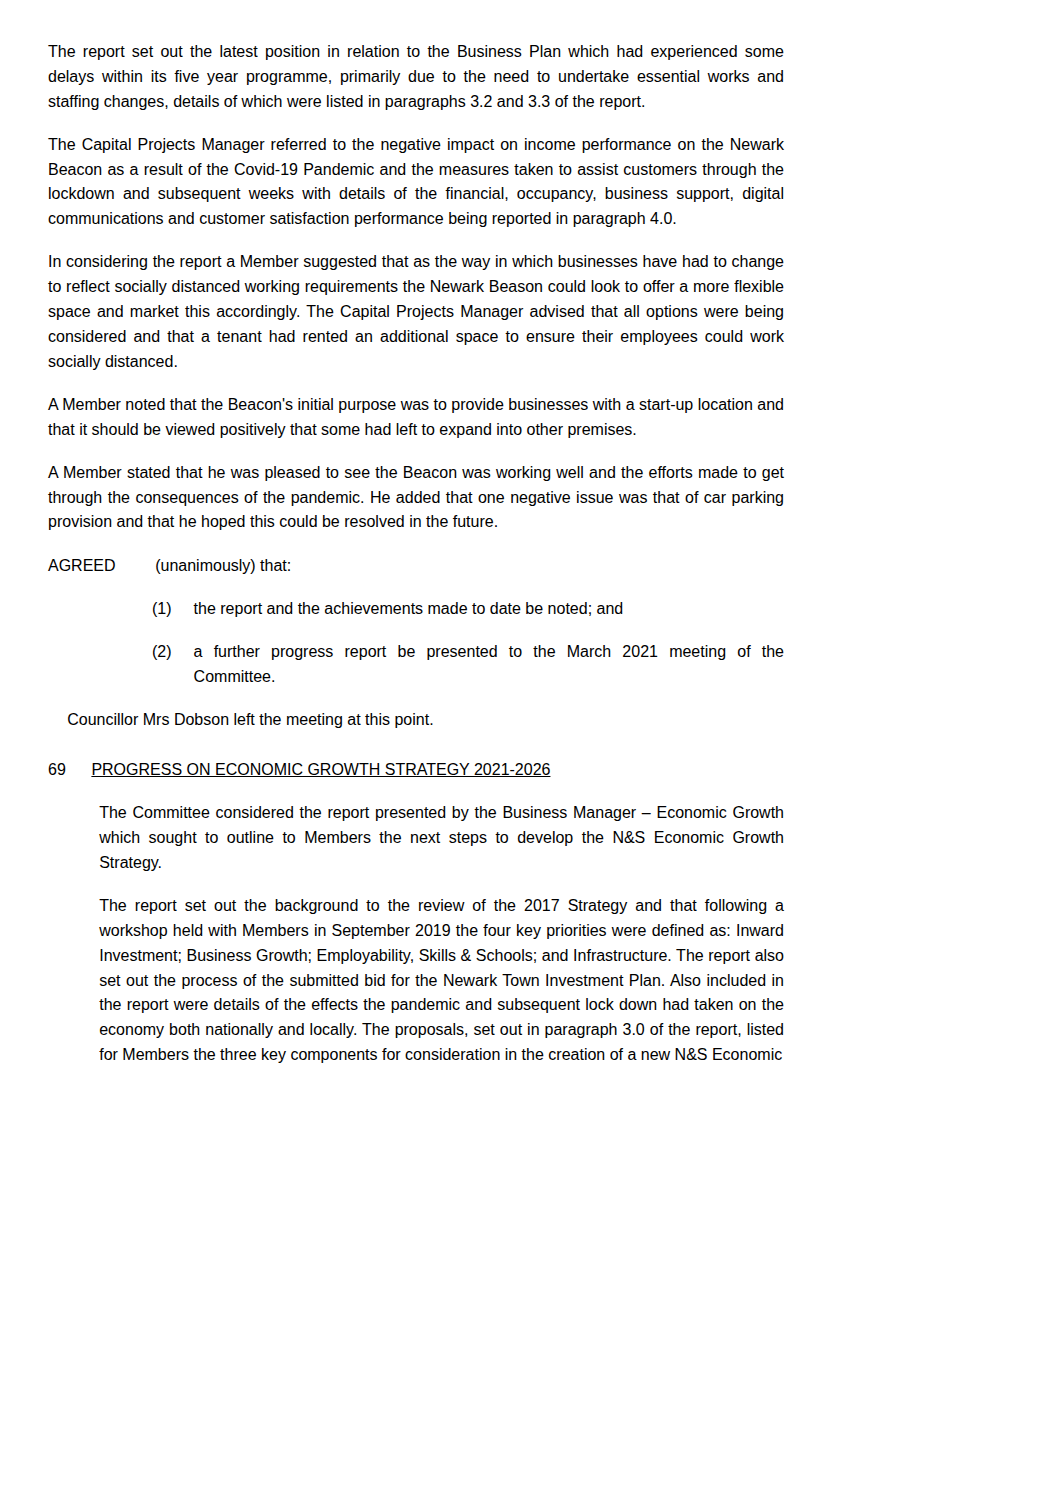The report set out the latest position in relation to the Business Plan which had experienced some delays within its five year programme, primarily due to the need to undertake essential works and staffing changes, details of which were listed in paragraphs 3.2 and 3.3 of the report.
The Capital Projects Manager referred to the negative impact on income performance on the Newark Beacon as a result of the Covid-19 Pandemic and the measures taken to assist customers through the lockdown and subsequent weeks with details of the financial, occupancy, business support, digital communications and customer satisfaction performance being reported in paragraph 4.0.
In considering the report a Member suggested that as the way in which businesses have had to change to reflect socially distanced working requirements the Newark Beason could look to offer a more flexible space and market this accordingly. The Capital Projects Manager advised that all options were being considered and that a tenant had rented an additional space to ensure their employees could work socially distanced.
A Member noted that the Beacon's initial purpose was to provide businesses with a start-up location and that it should be viewed positively that some had left to expand into other premises.
A Member stated that he was pleased to see the Beacon was working well and the efforts made to get through the consequences of the pandemic. He added that one negative issue was that of car parking provision and that he hoped this could be resolved in the future.
AGREED
(unanimously) that:
the report and the achievements made to date be noted; and
a further progress report be presented to the March 2021 meeting of the Committee.
Councillor Mrs Dobson left the meeting at this point.
69
PROGRESS ON ECONOMIC GROWTH STRATEGY 2021-2026
The Committee considered the report presented by the Business Manager – Economic Growth which sought to outline to Members the next steps to develop the N&S Economic Growth Strategy.
The report set out the background to the review of the 2017 Strategy and that following a workshop held with Members in September 2019 the four key priorities were defined as: Inward Investment; Business Growth; Employability, Skills & Schools; and Infrastructure. The report also set out the process of the submitted bid for the Newark Town Investment Plan. Also included in the report were details of the effects the pandemic and subsequent lock down had taken on the economy both nationally and locally. The proposals, set out in paragraph 3.0 of the report, listed for Members the three key components for consideration in the creation of a new N&S Economic